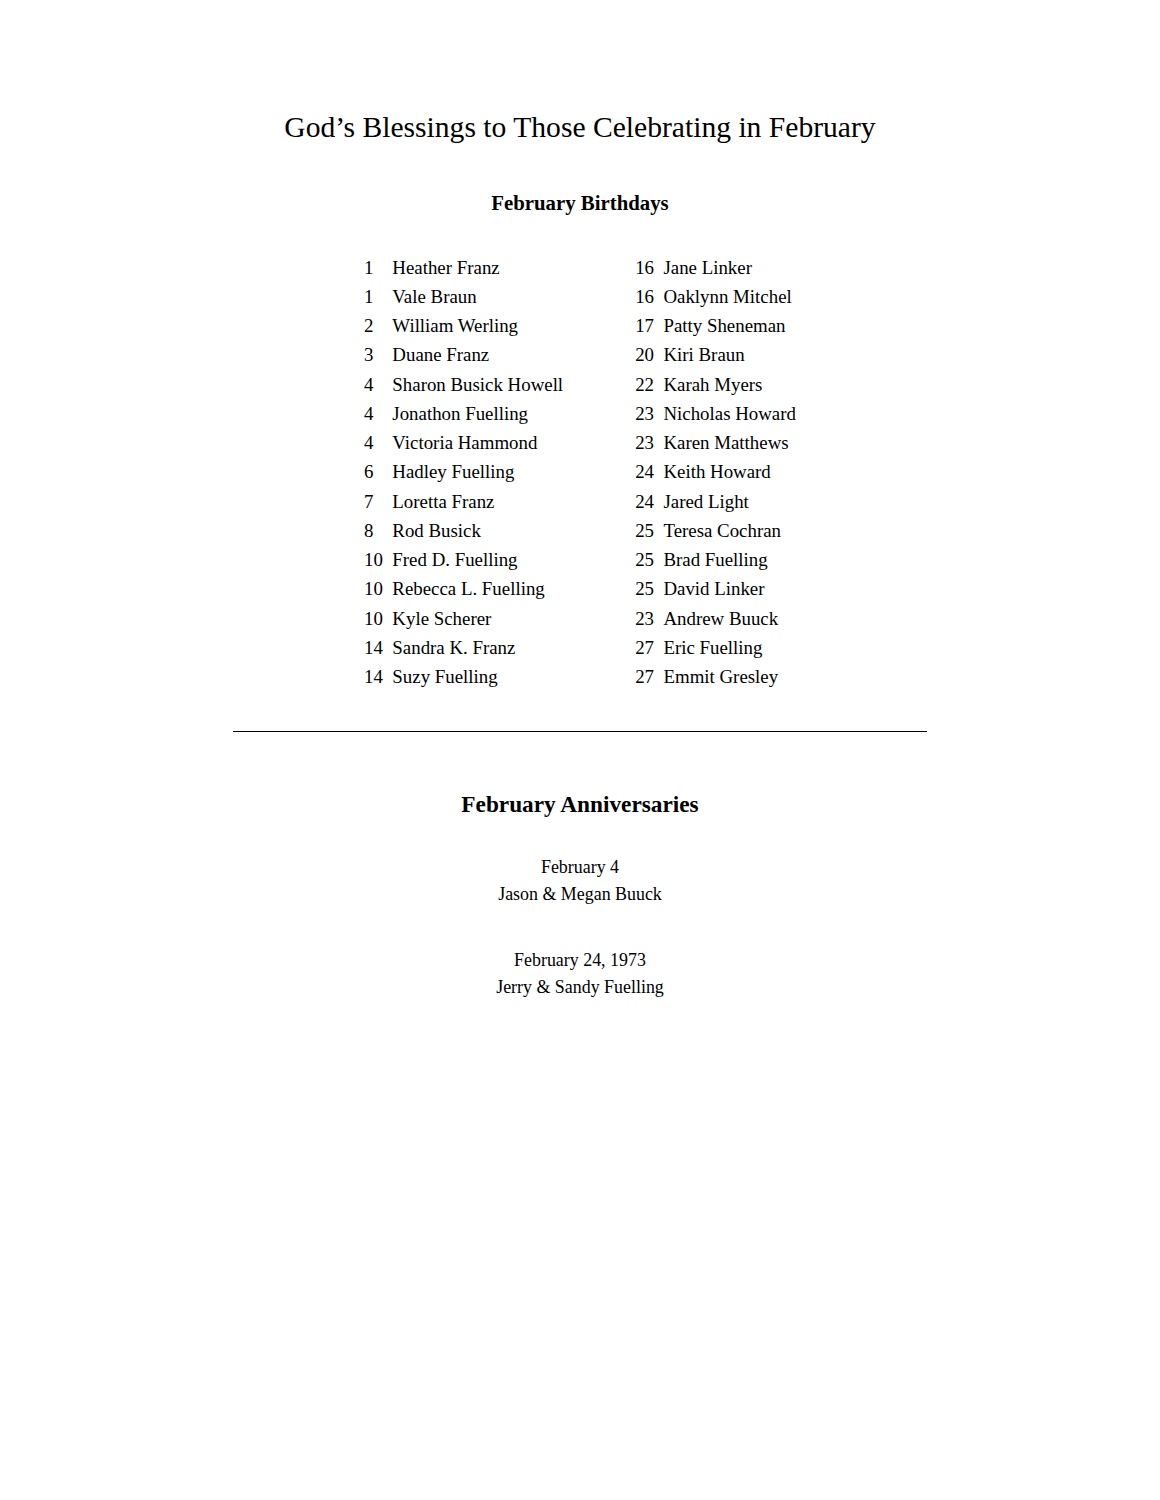God’s Blessings to Those Celebrating in February
February Birthdays
1 Heather Franz
1 Vale Braun
2 William Werling
3 Duane Franz
4 Sharon Busick Howell
4 Jonathon Fuelling
4 Victoria Hammond
6 Hadley Fuelling
7 Loretta Franz
8 Rod Busick
10 Fred D. Fuelling
10 Rebecca L. Fuelling
10 Kyle Scherer
14 Sandra K. Franz
14 Suzy Fuelling
16 Jane Linker
16 Oaklynn Mitchel
17 Patty Sheneman
20 Kiri Braun
22 Karah Myers
23 Nicholas Howard
23 Karen Matthews
24 Keith Howard
24 Jared Light
25 Teresa Cochran
25 Brad Fuelling
25 David Linker
23 Andrew Buuck
27 Eric Fuelling
27 Emmit Gresley
February Anniversaries
February 4
Jason & Megan Buuck
February 24, 1973
Jerry & Sandy Fuelling